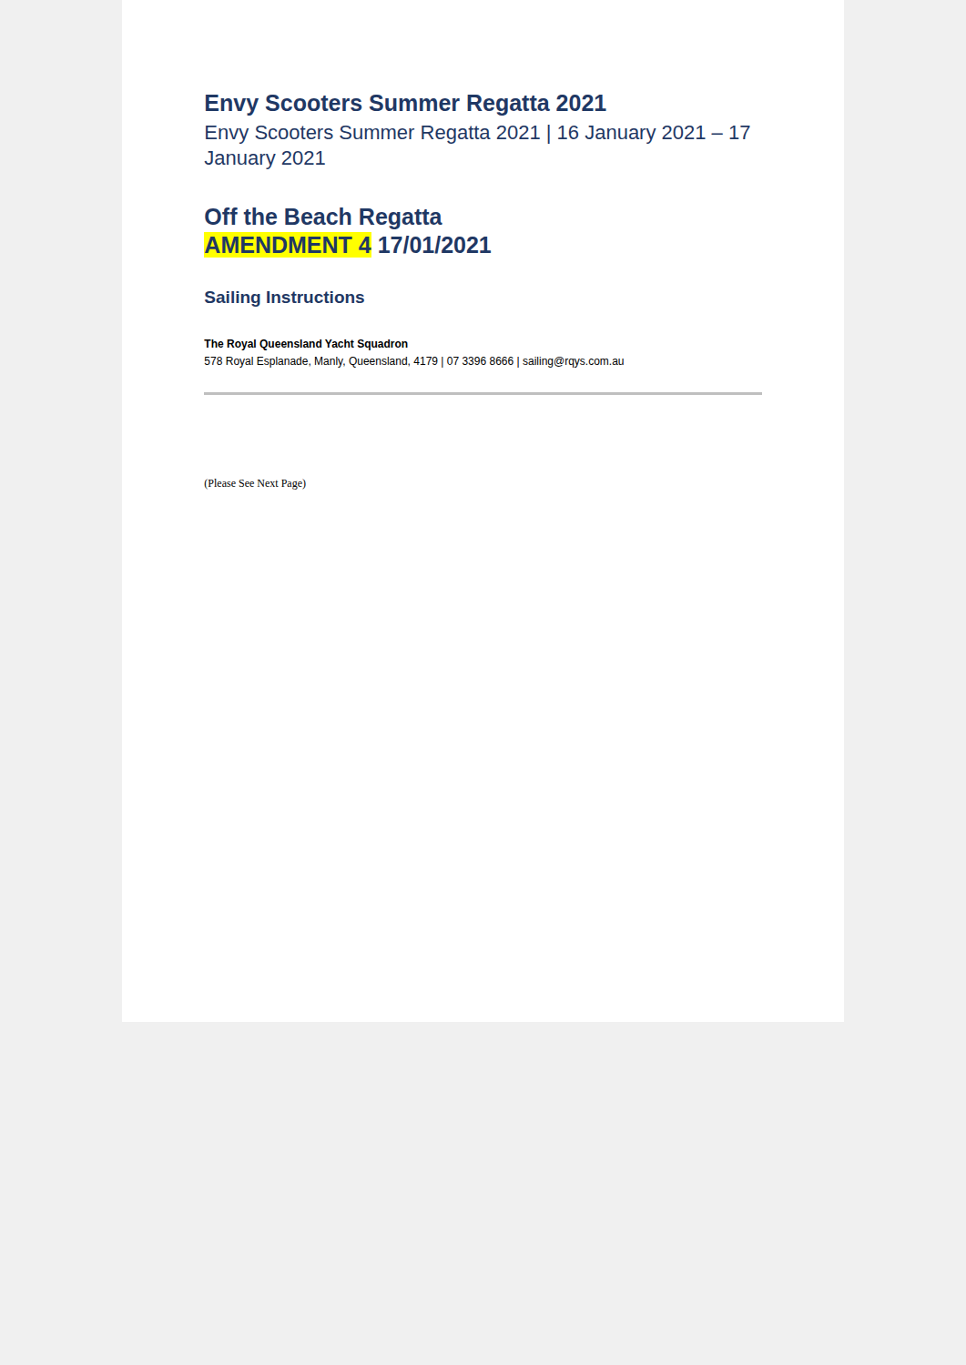Envy Scooters Summer Regatta 2021
Envy Scooters Summer Regatta 2021 | 16 January 2021 – 17 January 2021
Off the Beach Regatta
AMENDMENT 4 17/01/2021
Sailing Instructions
The Royal Queensland Yacht Squadron
578 Royal Esplanade, Manly, Queensland, 4179 | 07 3396 8666 | sailing@rqys.com.au
(Please See Next Page)